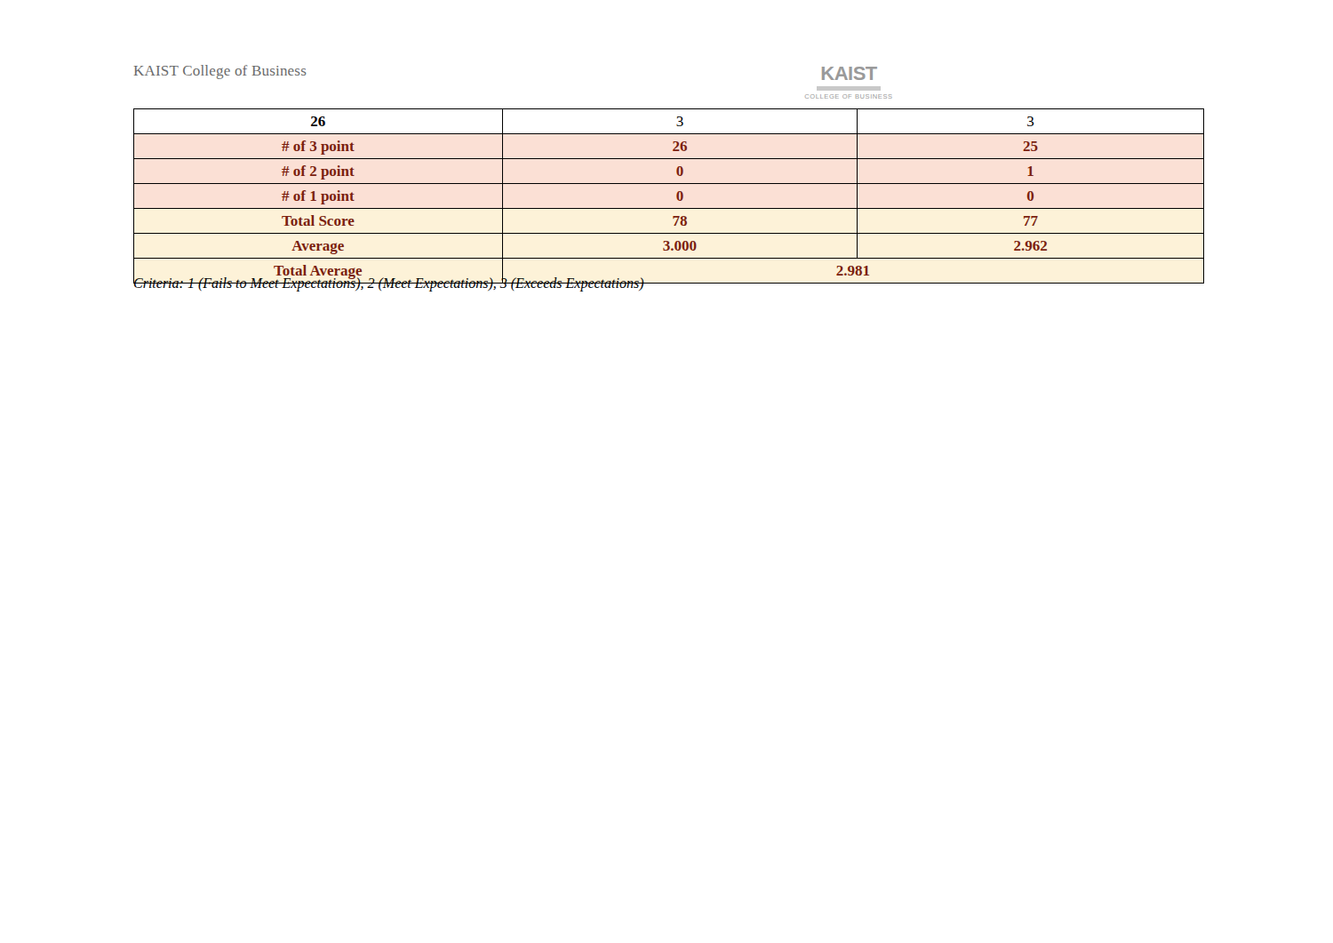KAIST College of Business
KAIST
COLLEGE OF BUSINESS
| 26 | 3 | 3 |
| # of 3 point | 26 | 25 |
| # of 2 point | 0 | 1 |
| # of 1 point | 0 | 0 |
| Total Score | 78 | 77 |
| Average | 3.000 | 2.962 |
| Total Average | 2.981 |
Criteria: 1 (Fails to Meet Expectations), 2 (Meet Expectations), 3 (Exceeds Expectations)